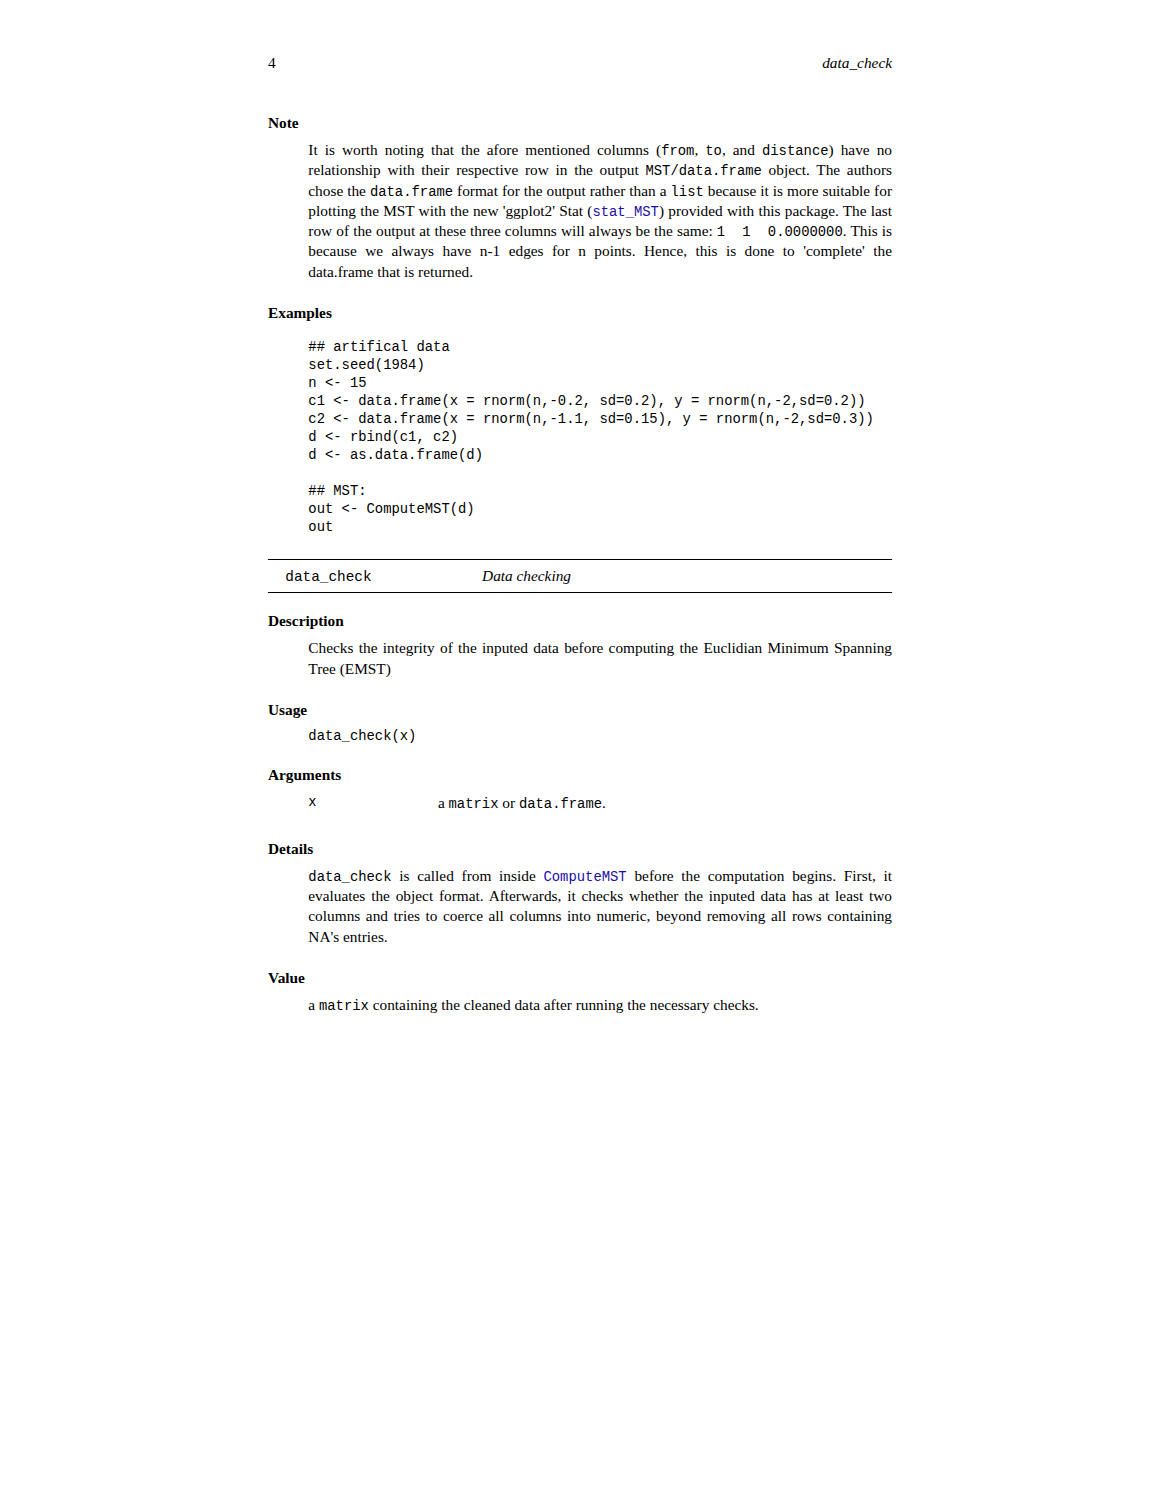4 data_check
Note
It is worth noting that the afore mentioned columns (from, to, and distance) have no relationship with their respective row in the output MST/data.frame object. The authors chose the data.frame format for the output rather than a list because it is more suitable for plotting the MST with the new 'ggplot2' Stat (stat_MST) provided with this package. The last row of the output at these three columns will always be the same: 1 1 0.0000000. This is because we always have n-1 edges for n points. Hence, this is done to 'complete' the data.frame that is returned.
Examples
## artifical data
set.seed(1984)
n <- 15
c1 <- data.frame(x = rnorm(n,-0.2, sd=0.2), y = rnorm(n,-2,sd=0.2))
c2 <- data.frame(x = rnorm(n,-1.1, sd=0.15), y = rnorm(n,-2,sd=0.3))
d <- rbind(c1, c2)
d <- as.data.frame(d)

## MST:
out <- ComputeMST(d)
out
data_check Data checking
Description
Checks the integrity of the inputed data before computing the Euclidian Minimum Spanning Tree (EMST)
Usage
data_check(x)
Arguments
| x | a matrix or data.frame . |
Details
data_check is called from inside ComputeMST before the computation begins. First, it evaluates the object format. Afterwards, it checks whether the inputed data has at least two columns and tries to coerce all columns into numeric, beyond removing all rows containing NA's entries.
Value
a matrix containing the cleaned data after running the necessary checks.